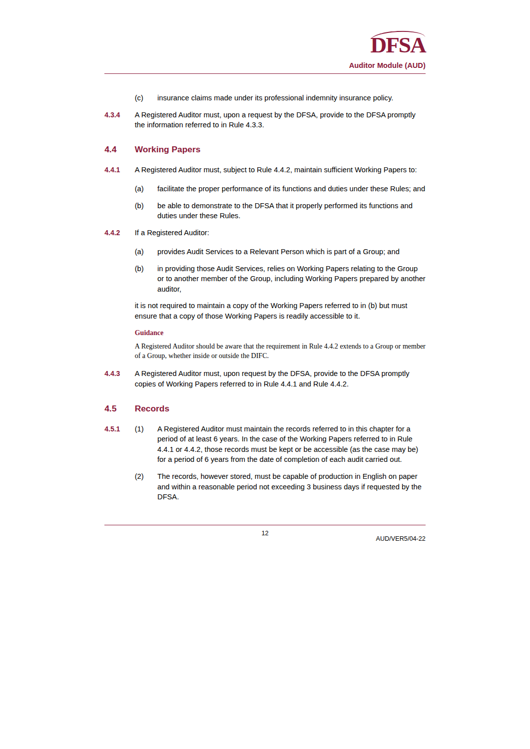DFSA
Auditor Module (AUD)
(c)
insurance claims made under its professional indemnity insurance policy.
4.3.4
A Registered Auditor must, upon a request by the DFSA, provide to the DFSA promptly the information referred to in Rule 4.3.3.
4.4 Working Papers
4.4.1
A Registered Auditor must, subject to Rule 4.4.2, maintain sufficient Working Papers to:
(a)
facilitate the proper performance of its functions and duties under these Rules; and
(b)
be able to demonstrate to the DFSA that it properly performed its functions and duties under these Rules.
4.4.2
If a Registered Auditor:
(a)
provides Audit Services to a Relevant Person which is part of a Group; and
(b)
in providing those Audit Services, relies on Working Papers relating to the Group or to another member of the Group, including Working Papers prepared by another auditor,
it is not required to maintain a copy of the Working Papers referred to in (b) but must ensure that a copy of those Working Papers is readily accessible to it.
Guidance
A Registered Auditor should be aware that the requirement in Rule 4.4.2 extends to a Group or member of a Group, whether inside or outside the DIFC.
4.4.3
A Registered Auditor must, upon request by the DFSA, provide to the DFSA promptly copies of Working Papers referred to in Rule 4.4.1 and Rule 4.4.2.
4.5 Records
4.5.1
(1)
A Registered Auditor must maintain the records referred to in this chapter for a period of at least 6 years. In the case of the Working Papers referred to in Rule 4.4.1 or 4.4.2, those records must be kept or be accessible (as the case may be) for a period of 6 years from the date of completion of each audit carried out.
(2)
The records, however stored, must be capable of production in English on paper and within a reasonable period not exceeding 3 business days if requested by the DFSA.
12
AUD/VER5/04-22